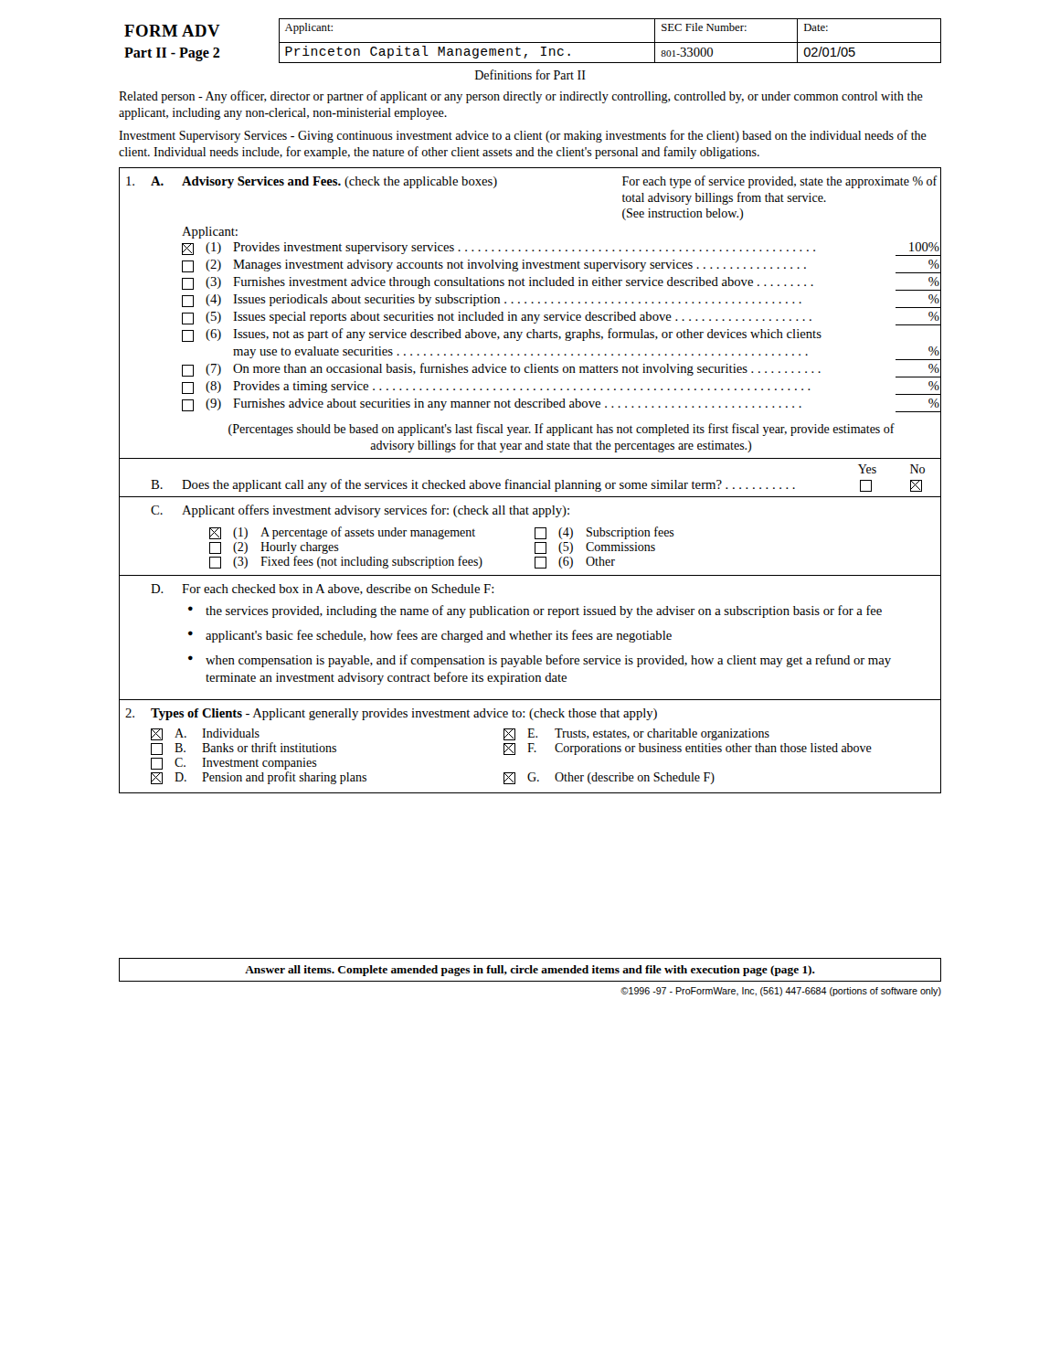| FORM ADV | Applicant: | SEC File Number: | Date: |
| Part II - Page 2 | Princeton Capital Management, Inc. | 801- 33000 | 02/01/05 |
Definitions for Part II
Related person - Any officer, director or partner of applicant or any person directly or indirectly controlling, controlled by, or under common control with the applicant, including any non-clerical, non-ministerial employee.
Investment Supervisory Services - Giving continuous investment advice to a client (or making investments for the client) based on the individual needs of the client. Individual needs include, for example, the nature of other client assets and the client's personal and family obligations.
| 1. | / A. / / Advisory Services and Fees. (check the applicable boxes) / For each type of service provided, state the approximate % of total advisory billings from that service. (See instruction below.) / Applicant: (1) Provides investment supervisory services . . . . . . . . . . . . . . . . . . . . . . . . . . . . . . . . . . . . . . . . . . . . . . . . . . . . . . 100% (2) Manages investment advisory accounts not involving investment supervisory services . . . . . . . . . . . . . . . . . % (3) Furnishes investment advice through consultations not included in either service described above . . . . . . . . . % (4) Issues periodicals about securities by subscription . . . . . . . . . . . . . . . . . . . . . . . . . . . . . . . . . . . . . . . . . . . . . % (5) Issues special reports about securities not included in any service described above . . . . . . . . . . . . . . . . . . . . . % (6) Issues, not as part of any service described above, any charts, graphs, formulas, or other devices which clients may use to evaluate securities . . . . . . . . . . . . . . . . . . . . . . . . . . . . . . . . . . . . . . . . . . . . . . . . . . . . . . . . . . . . . . % (7) On more than an occasional basis, furnishes advice to clients on matters not involving securities . . . . . . . . . . . % (8) Provides a timing service . . . . . . . . . . . . . . . . . . . . . . . . . . . . . . . . . . . . . . . . . . . . . . . . . . . . . . . . . . . . . . . . . . % (9) Furnishes advice about securities in any manner not described above . . . . . . . . . . . . . . . . . . . . . . . . . . . . . . % (Percentages should be based on applicant's last fiscal year. If applicant has not completed its first fiscal year, provide estimates of advisory billings for that year and state that the percentages are estimates.) / |
| | / / / Yes / No / / B. / Does the applicant call any of the services it checked above financial planning or some similar term? . . . . . . . . . . . / / / |
| | / C. / Applicant offers investment advisory services for: (check all that apply): / / (1) / A percentage of assets under management / / (4) / Subscription fees / / / (2) / Hourly charges / / (5) / Commissions / / / (3) / Fixed fees (not including subscription fees) / / (6) / Other / / |
| | / D. / For each checked box in A above, describe on Schedule F: the services provided, including the name of any publication or report issued by the adviser on a subscription basis or for a fee applicant's basic fee schedule, how fees are charged and whether its fees are negotiable when compensation is payable, and if compensation is payable before service is provided, how a client may get a refund or may terminate an investment advisory contract before its expiration date / |
| 2. | Types of Clients - Applicant generally provides investment advice to: (check those that apply) / / A. / Individuals / / E. / Trusts, estates, or charitable organizations / / / B. / Banks or thrift institutions / / F. / Corporations or business entities other than those listed above / / / C. / Investment companies / / / / / / D. / Pension and profit sharing plans / / G. / Other (describe on Schedule F) / |
Answer all items. Complete amended pages in full, circle amended items and file with execution page (page 1).
©1996 -97 - ProFormWare, Inc, (561) 447-6684 (portions of software only)